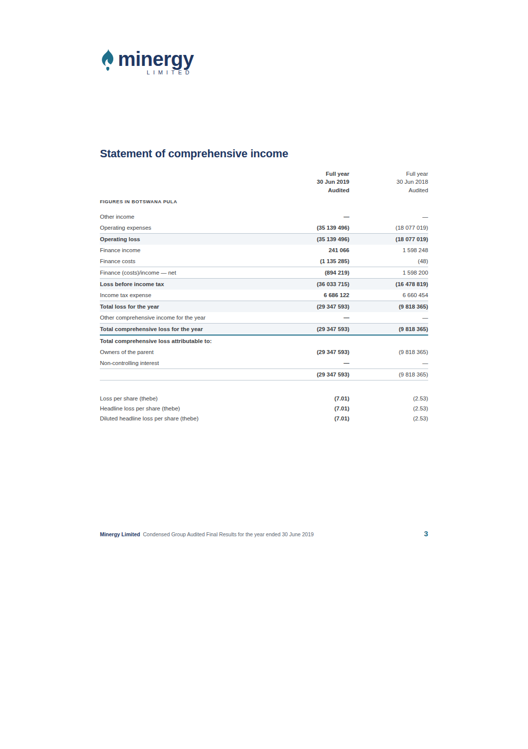minergy
LIMITED
Statement of comprehensive income
| | Full year 30 Jun 2019 Audited | Full year 30 Jun 2018 Audited |
| --- | --- | --- |
| FIGURES IN BOTSWANA PULA | | |
| Other income | — | — |
| Operating expenses | (35 139 496) | (18 077 019) |
| Operating loss | (35 139 496) | (18 077 019) |
| Finance income | 241 066 | 1 598 248 |
| Finance costs | (1 135 285) | (48) |
| Finance (costs)/income — net | (894 219) | 1 598 200 |
| Loss before income tax | (36 033 715) | (16 478 819) |
| Income tax expense | 6 686 122 | 6 660 454 |
| Total loss for the year | (29 347 593) | (9 818 365) |
| Other comprehensive income for the year | — | — |
| Total comprehensive loss for the year | (29 347 593) | (9 818 365) |
| Total comprehensive loss attributable to: | | |
| Owners of the parent | (29 347 593) | (9 818 365) |
| Non-controlling interest | — | — |
| | (29 347 593) | (9 818 365) |
| Loss per share (thebe) | (7.01) | (2.53) |
| Headline loss per share (thebe) | (7.01) | (2.53) |
| Diluted headline loss per share (thebe) | (7.01) | (2.53) |
Minergy Limited Condensed Group Audited Final Results for the year ended 30 June 2019
3